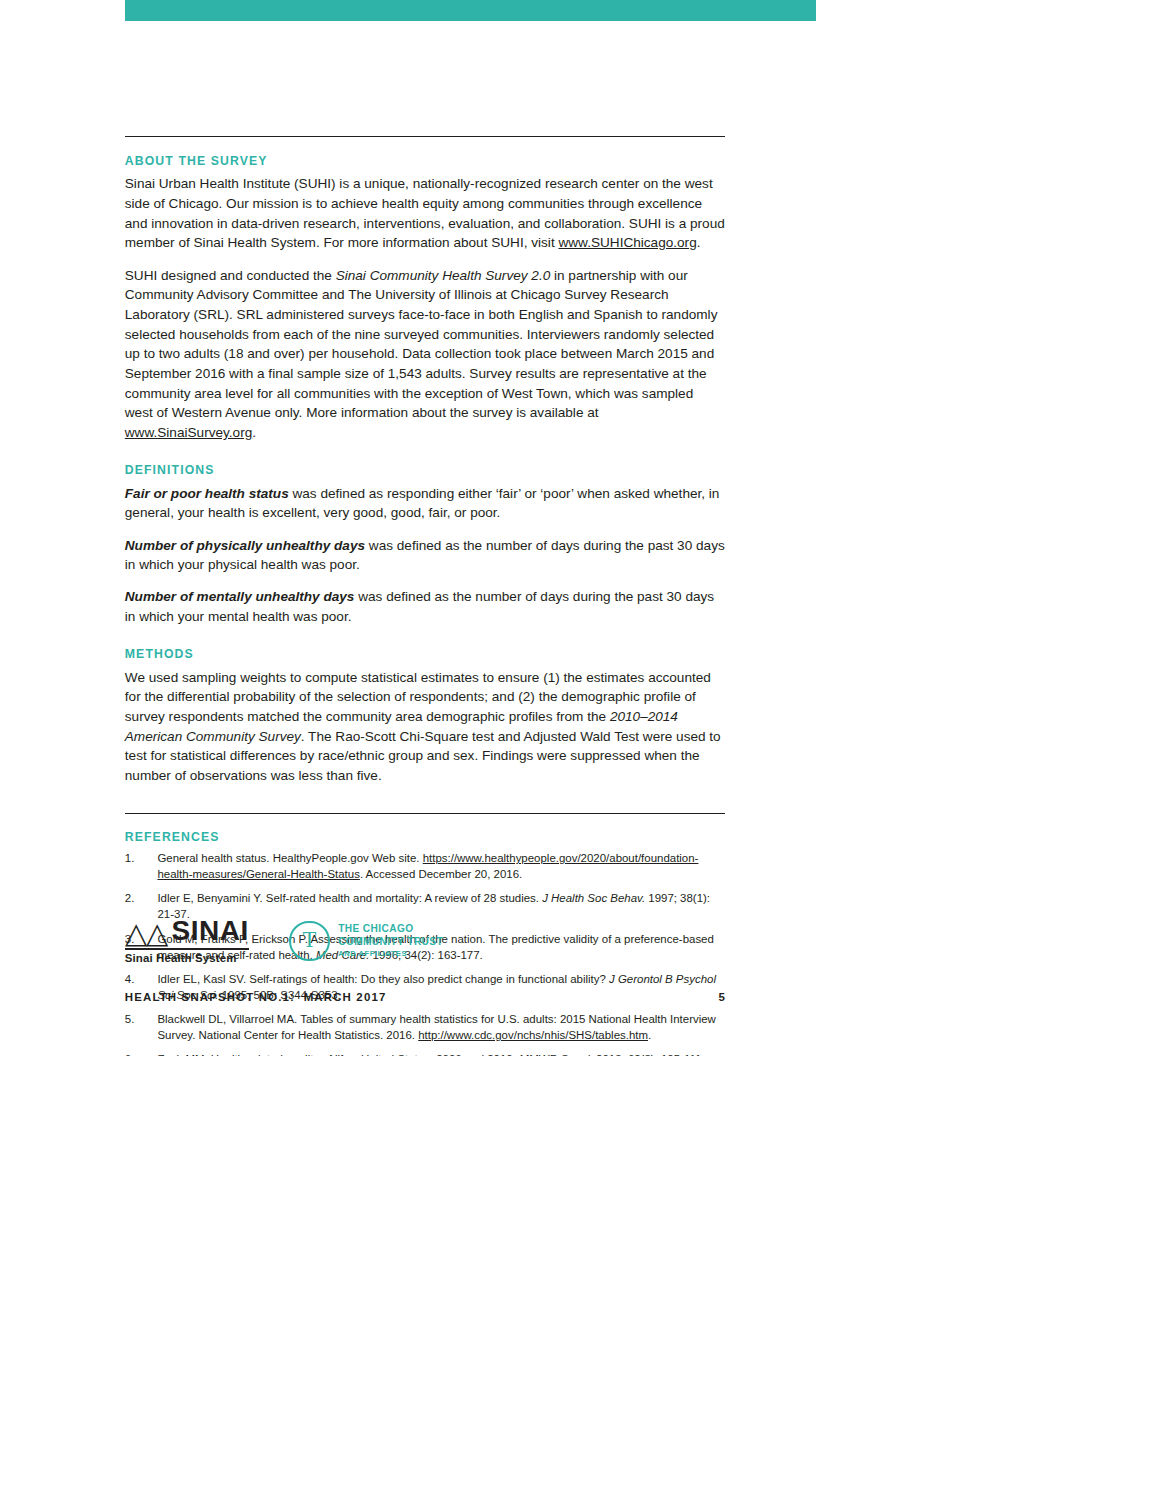About the Survey
Sinai Urban Health Institute (SUHI) is a unique, nationally-recognized research center on the west side of Chicago. Our mission is to achieve health equity among communities through excellence and innovation in data-driven research, interventions, evaluation, and collaboration. SUHI is a proud member of Sinai Health System. For more information about SUHI, visit www.SUHIChicago.org.
SUHI designed and conducted the Sinai Community Health Survey 2.0 in partnership with our Community Advisory Committee and The University of Illinois at Chicago Survey Research Laboratory (SRL). SRL administered surveys face-to-face in both English and Spanish to randomly selected households from each of the nine surveyed communities. Interviewers randomly selected up to two adults (18 and over) per household. Data collection took place between March 2015 and September 2016 with a final sample size of 1,543 adults. Survey results are representative at the community area level for all communities with the exception of West Town, which was sampled west of Western Avenue only. More information about the survey is available at www.SinaiSurvey.org.
Definitions
Fair or poor health status was defined as responding either ‘fair’ or ‘poor’ when asked whether, in general, your health is excellent, very good, good, fair, or poor.
Number of physically unhealthy days was defined as the number of days during the past 30 days in which your physical health was poor.
Number of mentally unhealthy days was defined as the number of days during the past 30 days in which your mental health was poor.
Methods
We used sampling weights to compute statistical estimates to ensure (1) the estimates accounted for the differential probability of the selection of respondents; and (2) the demographic profile of survey respondents matched the community area demographic profiles from the 2010–2014 American Community Survey. The Rao-Scott Chi-Square test and Adjusted Wald Test were used to test for statistical differences by race/ethnic group and sex. Findings were suppressed when the number of observations was less than five.
References
General health status. HealthyPeople.gov Web site. https://www.healthypeople.gov/2020/about/foundation-health-measures/General-Health-Status. Accessed December 20, 2016.
Idler E, Benyamini Y. Self-rated health and mortality: A review of 28 studies. J Health Soc Behav. 1997; 38(1): 21-37.
Gold M, Franks P, Erickson P. Assessing the health of the nation. The predictive validity of a preference-based measure and self-rated health. Med Care. 1996; 34(2): 163-177.
Idler EL, Kasl SV. Self-ratings of health: Do they also predict change in functional ability? J Gerontol B Psychol Sci Soc Sci. 1995; 50B: S344-S353.
Blackwell DL, Villarroel MA. Tables of summary health statistics for U.S. adults: 2015 National Health Interview Survey. National Center for Health Statistics. 2016. http://www.cdc.gov/nchs/nhis/SHS/tables.htm.
Zack MM. Health-related quality of life—United States, 2006 and 2010. MMWR Suppl. 2013; 62(3): 105-111.
△△ SINAI
Sinai Health System
T
The Chicago
Community Trust and affiliates
Health Snapshot No.1: March 2017 5